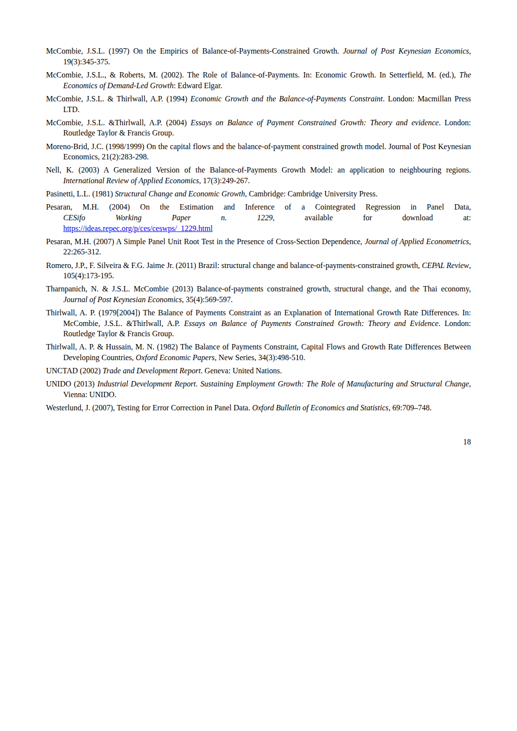McCombie, J.S.L. (1997) On the Empirics of Balance-of-Payments-Constrained Growth. Journal of Post Keynesian Economics, 19(3):345-375.
McCombie, J.S.L., & Roberts, M. (2002). The Role of Balance-of-Payments. In: Economic Growth. In Setterfield, M. (ed.), The Economics of Demand-Led Growth: Edward Elgar.
McCombie, J.S.L. & Thirlwall, A.P. (1994) Economic Growth and the Balance-of-Payments Constraint. London: Macmillan Press LTD.
McCombie, J.S.L. &Thirlwall, A.P. (2004) Essays on Balance of Payment Constrained Growth: Theory and evidence. London: Routledge Taylor & Francis Group.
Moreno-Brid, J.C. (1998/1999) On the capital flows and the balance-of-payment constrained growth model. Journal of Post Keynesian Economics, 21(2):283-298.
Nell, K. (2003) A Generalized Version of the Balance-of-Payments Growth Model: an application to neighbouring regions. International Review of Applied Economics, 17(3):249-267.
Pasinetti, L.L. (1981) Structural Change and Economic Growth, Cambridge: Cambridge University Press.
Pesaran, M.H. (2004) On the Estimation and Inference of a Cointegrated Regression in Panel Data, CESifo Working Paper n. 1229, available for download at: https://ideas.repec.org/p/ces/ceswps/_1229.html
Pesaran, M.H. (2007) A Simple Panel Unit Root Test in the Presence of Cross-Section Dependence, Journal of Applied Econometrics, 22:265-312.
Romero, J.P., F. Silveira & F.G. Jaime Jr. (2011) Brazil: structural change and balance-of-payments-constrained growth, CEPAL Review, 105(4):173-195.
Tharnpanich, N. & J.S.L. McCombie (2013) Balance-of-payments constrained growth, structural change, and the Thai economy, Journal of Post Keynesian Economics, 35(4):569-597.
Thirlwall, A. P. (1979[2004]) The Balance of Payments Constraint as an Explanation of International Growth Rate Differences. In: McCombie, J.S.L. &Thirlwall, A.P. Essays on Balance of Payments Constrained Growth: Theory and Evidence. London: Routledge Taylor & Francis Group.
Thirlwall, A. P. & Hussain, M. N. (1982) The Balance of Payments Constraint, Capital Flows and Growth Rate Differences Between Developing Countries, Oxford Economic Papers, New Series, 34(3):498-510.
UNCTAD (2002) Trade and Development Report. Geneva: United Nations.
UNIDO (2013) Industrial Development Report. Sustaining Employment Growth: The Role of Manufacturing and Structural Change, Vienna: UNIDO.
Westerlund, J. (2007), Testing for Error Correction in Panel Data. Oxford Bulletin of Economics and Statistics, 69:709–748.
18